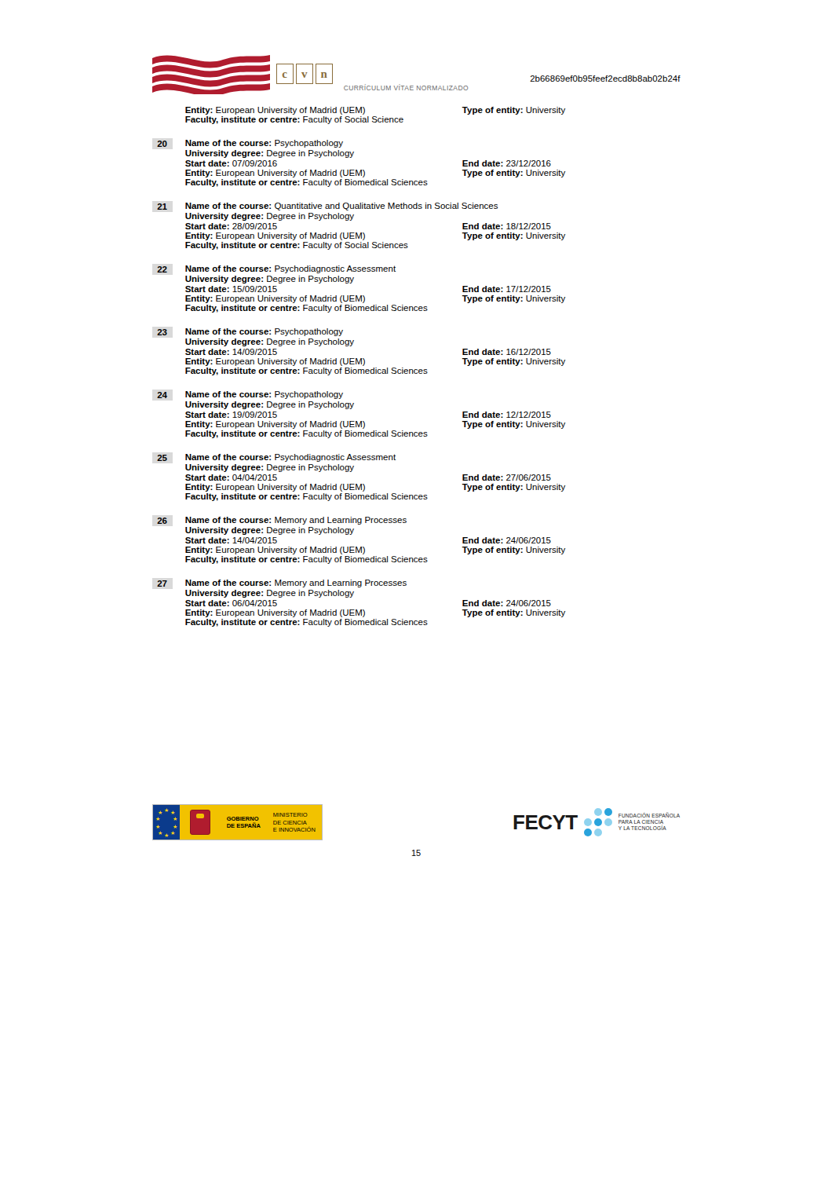cvn
CURRÍCULUM VÍTAE NORMALIZADO
2b66869ef0b95feef2ecd8b8ab02b24f
Entity: European University of Madrid (UEM)
Type of entity: University
Faculty, institute or centre: Faculty of Social Science
20
Name of the course: Psychopathology
University degree: Degree in Psychology
Start date: 07/09/2016
End date: 23/12/2016
Entity: European University of Madrid (UEM)
Type of entity: University
Faculty, institute or centre: Faculty of Biomedical Sciences
21
Name of the course: Quantitative and Qualitative Methods in Social Sciences
University degree: Degree in Psychology
Start date: 28/09/2015
End date: 18/12/2015
Entity: European University of Madrid (UEM)
Type of entity: University
Faculty, institute or centre: Faculty of Social Sciences
22
Name of the course: Psychodiagnostic Assessment
University degree: Degree in Psychology
Start date: 15/09/2015
End date: 17/12/2015
Entity: European University of Madrid (UEM)
Type of entity: University
Faculty, institute or centre: Faculty of Biomedical Sciences
23
Name of the course: Psychopathology
University degree: Degree in Psychology
Start date: 14/09/2015
End date: 16/12/2015
Entity: European University of Madrid (UEM)
Type of entity: University
Faculty, institute or centre: Faculty of Biomedical Sciences
24
Name of the course: Psychopathology
University degree: Degree in Psychology
Start date: 19/09/2015
End date: 12/12/2015
Entity: European University of Madrid (UEM)
Type of entity: University
Faculty, institute or centre: Faculty of Biomedical Sciences
25
Name of the course: Psychodiagnostic Assessment
University degree: Degree in Psychology
Start date: 04/04/2015
End date: 27/06/2015
Entity: European University of Madrid (UEM)
Type of entity: University
Faculty, institute or centre: Faculty of Biomedical Sciences
26
Name of the course: Memory and Learning Processes
University degree: Degree in Psychology
Start date: 14/04/2015
End date: 24/06/2015
Entity: European University of Madrid (UEM)
Type of entity: University
Faculty, institute or centre: Faculty of Biomedical Sciences
27
Name of the course: Memory and Learning Processes
University degree: Degree in Psychology
Start date: 06/04/2015
End date: 24/06/2015
Entity: European University of Madrid (UEM)
Type of entity: University
Faculty, institute or centre: Faculty of Biomedical Sciences
★ ★ ★ ★ ★ ★ ★ ★ ★ ★
GOBIERNO
DE ESPAÑA
MINISTERIO
DE CIENCIA
E INNOVACIÓN
FECYT
FUNDACIÓN ESPAÑOLA
PARA LA CIENCIA
Y LA TECNOLOGÍA
15